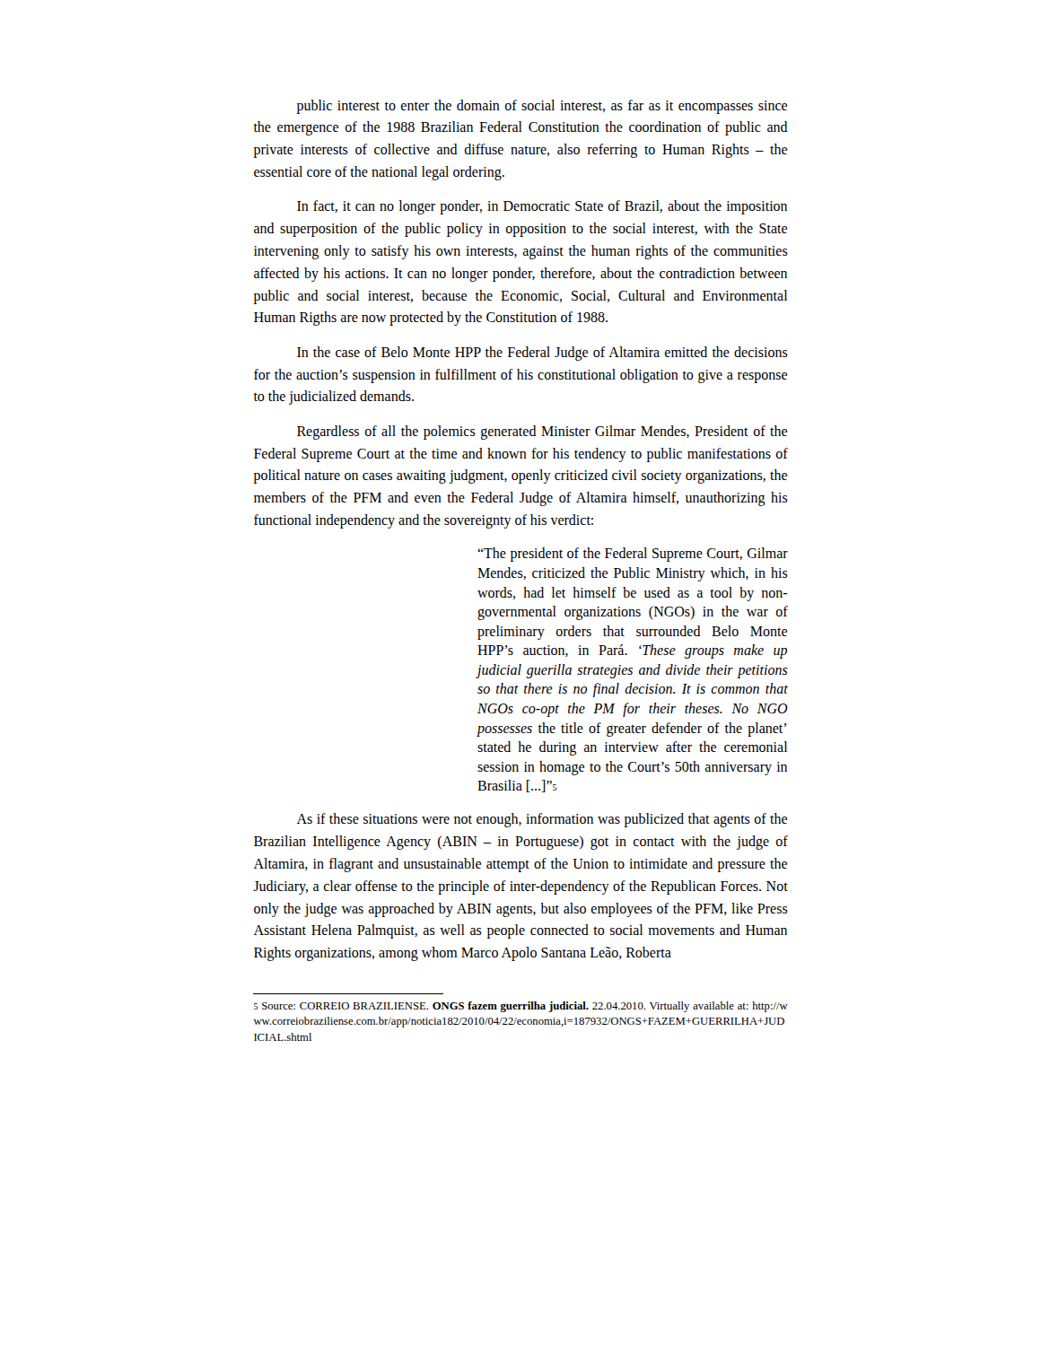public interest to enter the domain of social interest, as far as it encompasses since the emergence of the 1988 Brazilian Federal Constitution the coordination of public and private interests of collective and diffuse nature, also referring to Human Rights – the essential core of the national legal ordering.
In fact, it can no longer ponder, in Democratic State of Brazil, about the imposition and superposition of the public policy in opposition to the social interest, with the State intervening only to satisfy his own interests, against the human rights of the communities affected by his actions. It can no longer ponder, therefore, about the contradiction between public and social interest, because the Economic, Social, Cultural and Environmental Human Rigths are now protected by the Constitution of 1988.
In the case of Belo Monte HPP the Federal Judge of Altamira emitted the decisions for the auction’s suspension in fulfillment of his constitutional obligation to give a response to the judicialized demands.
Regardless of all the polemics generated Minister Gilmar Mendes, President of the Federal Supreme Court at the time and known for his tendency to public manifestations of political nature on cases awaiting judgment, openly criticized civil society organizations, the members of the PFM and even the Federal Judge of Altamira himself, unauthorizing his functional independency and the sovereignty of his verdict:
“The president of the Federal Supreme Court, Gilmar Mendes, criticized the Public Ministry which, in his words, had let himself be used as a tool by non-governmental organizations (NGOs) in the war of preliminary orders that surrounded Belo Monte HPP’s auction, in Pará. ‘These groups make up judicial guerilla strategies and divide their petitions so that there is no final decision. It is common that NGOs co-opt the PM for their theses. No NGO possesses the title of greater defender of the planet’ stated he during an interview after the ceremonial session in homage to the Court’s 50th anniversary in Brasilia [...]”5
As if these situations were not enough, information was publicized that agents of the Brazilian Intelligence Agency (ABIN – in Portuguese) got in contact with the judge of Altamira, in flagrant and unsustainable attempt of the Union to intimidate and pressure the Judiciary, a clear offense to the principle of inter-dependency of the Republican Forces. Not only the judge was approached by ABIN agents, but also employees of the PFM, like Press Assistant Helena Palmquist, as well as people connected to social movements and Human Rights organizations, among whom Marco Apolo Santana Leão, Roberta
5 Source: CORREIO BRAZILIENSE. ONGS fazem guerrilha judicial. 22.04.2010. Virtually available at: http://www.correiobraziliense.com.br/app/noticia182/2010/04/22/economia,i=187932/ONGS+FAZEM+GUERRILHA+JUDICIAL.shtml